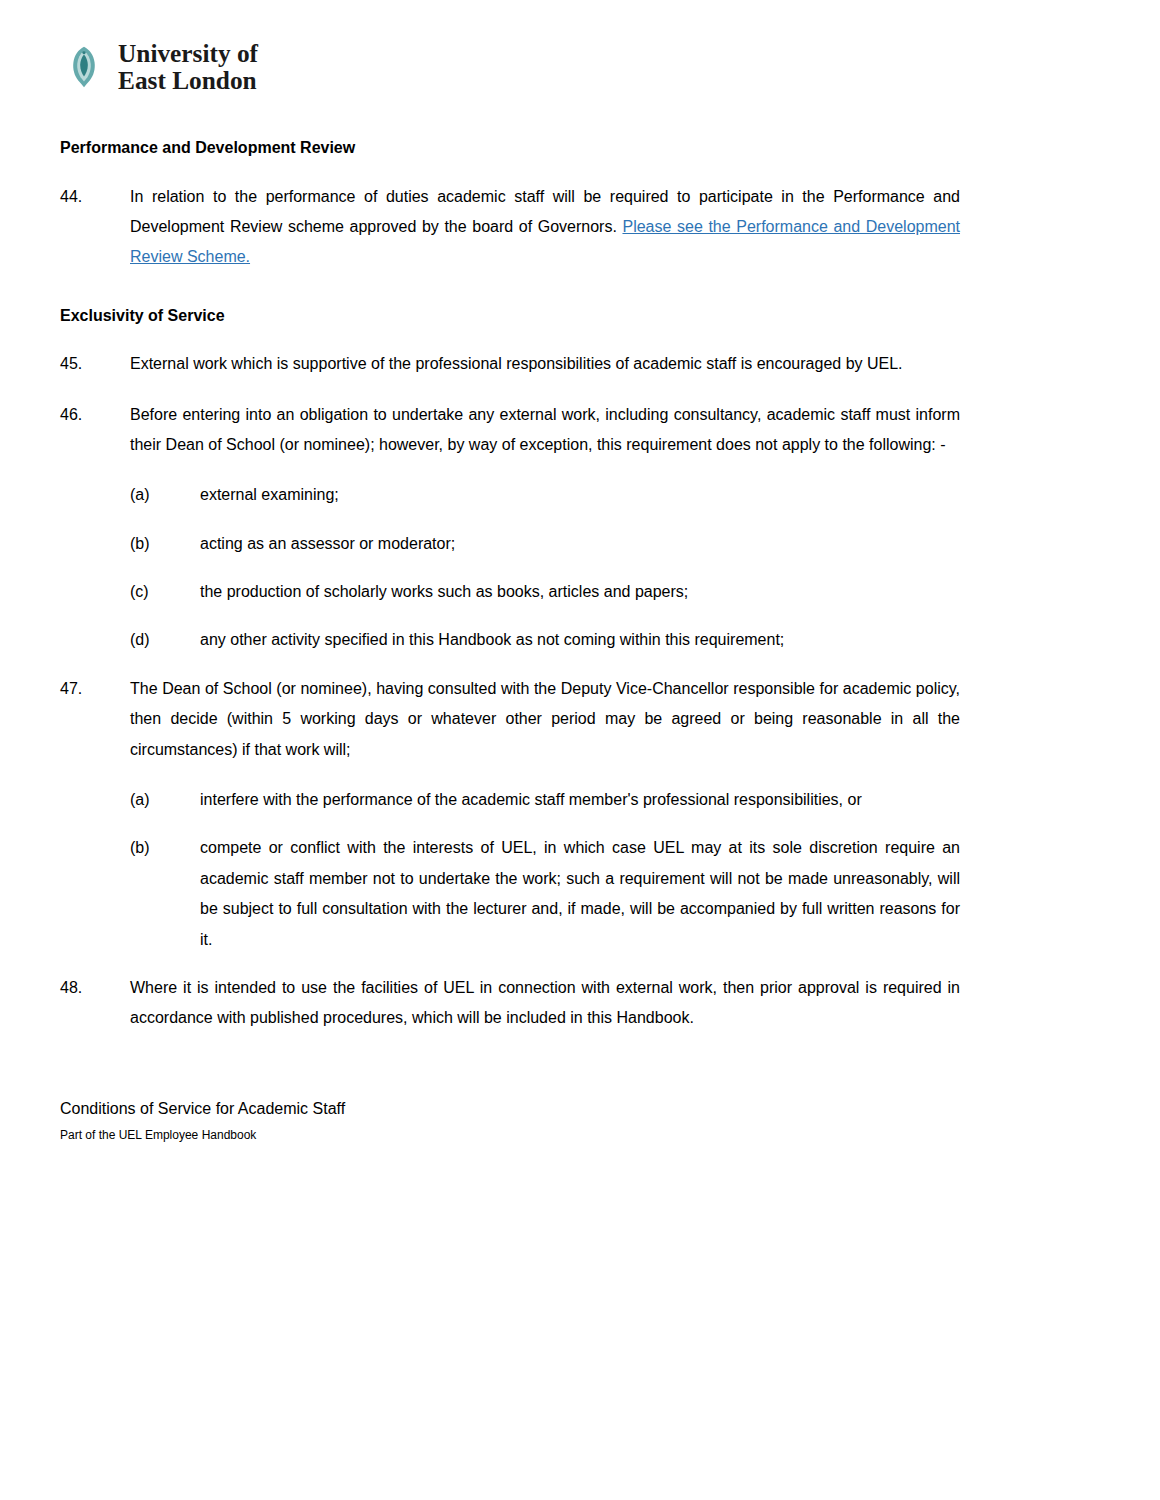University of
East London
Performance and Development Review
44.
In relation to the performance of duties academic staff will be required to participate in the Performance and Development Review scheme approved by the board of Governors. Please see the Performance and Development Review Scheme.
Exclusivity of Service
45.
External work which is supportive of the professional responsibilities of academic staff is encouraged by UEL.
46.
Before entering into an obligation to undertake any external work, including consultancy, academic staff must inform their Dean of School (or nominee); however, by way of exception, this requirement does not apply to the following: -
(a)
external examining;
(b)
acting as an assessor or moderator;
(c)
the production of scholarly works such as books, articles and papers;
(d)
any other activity specified in this Handbook as not coming within this requirement;
47.
The Dean of School (or nominee), having consulted with the Deputy Vice-Chancellor responsible for academic policy, then decide (within 5 working days or whatever other period may be agreed or being reasonable in all the circumstances) if that work will;
(a)
interfere with the performance of the academic staff member's professional responsibilities, or
(b)
compete or conflict with the interests of UEL, in which case UEL may at its sole discretion require an academic staff member not to undertake the work; such a requirement will not be made unreasonably, will be subject to full consultation with the lecturer and, if made, will be accompanied by full written reasons for it.
48.
Where it is intended to use the facilities of UEL in connection with external work, then prior approval is required in accordance with published procedures, which will be included in this Handbook.
Conditions of Service for Academic Staff
Part of the UEL Employee Handbook